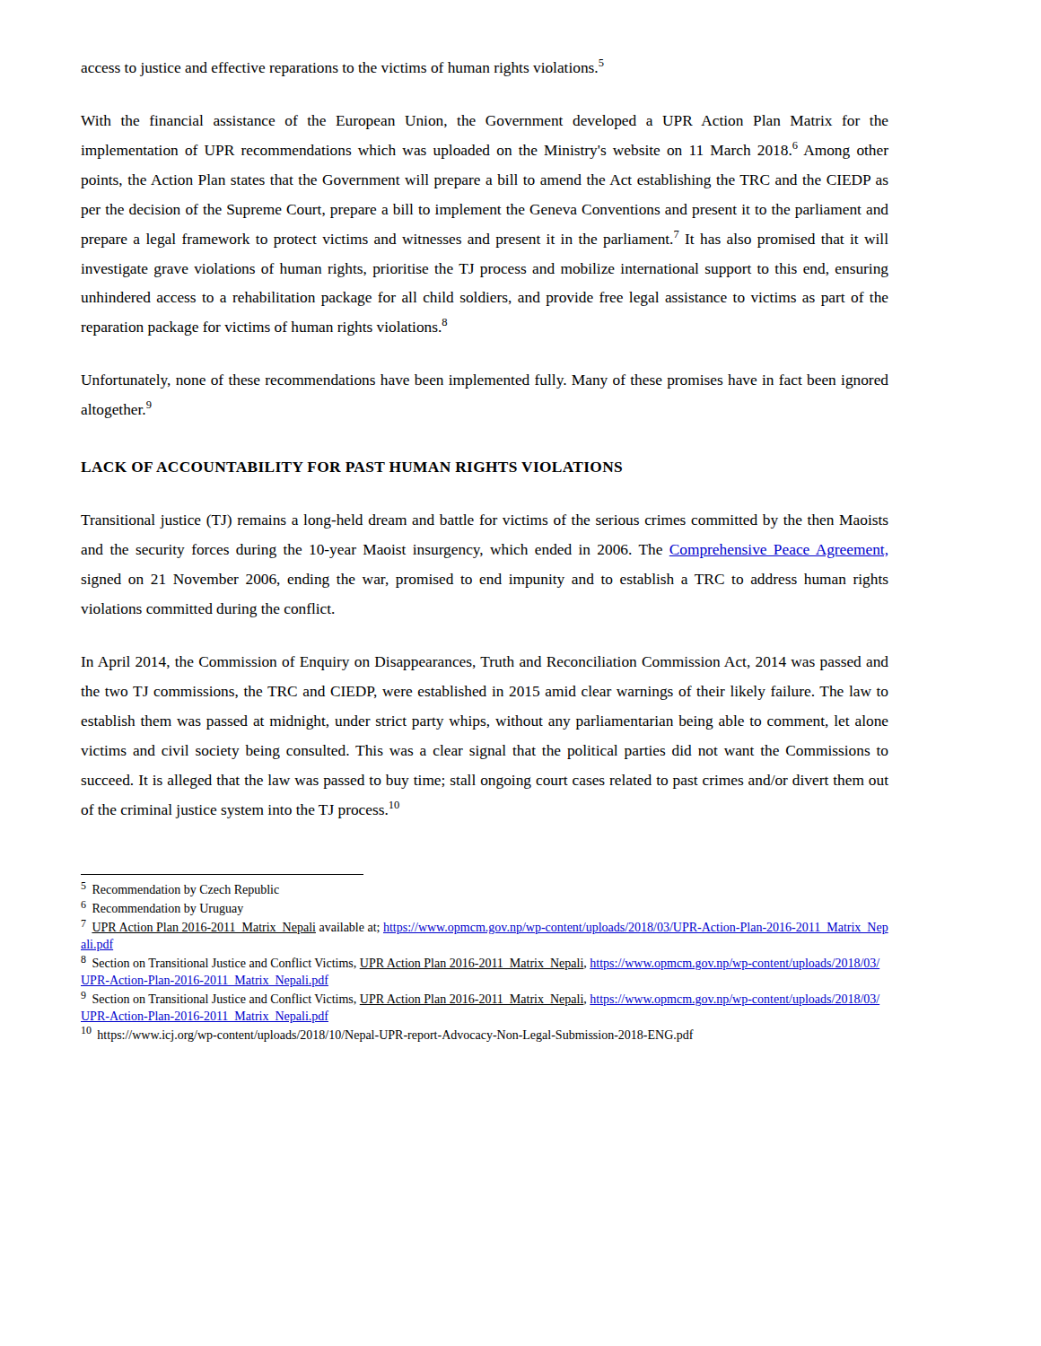access to justice and effective reparations to the victims of human rights violations.5
With the financial assistance of the European Union, the Government developed a UPR Action Plan Matrix for the implementation of UPR recommendations which was uploaded on the Ministry's website on 11 March 2018.6 Among other points, the Action Plan states that the Government will prepare a bill to amend the Act establishing the TRC and the CIEDP as per the decision of the Supreme Court, prepare a bill to implement the Geneva Conventions and present it to the parliament and prepare a legal framework to protect victims and witnesses and present it in the parliament.7 It has also promised that it will investigate grave violations of human rights, prioritise the TJ process and mobilize international support to this end, ensuring unhindered access to a rehabilitation package for all child soldiers, and provide free legal assistance to victims as part of the reparation package for victims of human rights violations.8
Unfortunately, none of these recommendations have been implemented fully. Many of these promises have in fact been ignored altogether.9
LACK OF ACCOUNTABILITY FOR PAST HUMAN RIGHTS VIOLATIONS
Transitional justice (TJ) remains a long-held dream and battle for victims of the serious crimes committed by the then Maoists and the security forces during the 10-year Maoist insurgency, which ended in 2006. The Comprehensive Peace Agreement, signed on 21 November 2006, ending the war, promised to end impunity and to establish a TRC to address human rights violations committed during the conflict.
In April 2014, the Commission of Enquiry on Disappearances, Truth and Reconciliation Commission Act, 2014 was passed and the two TJ commissions, the TRC and CIEDP, were established in 2015 amid clear warnings of their likely failure. The law to establish them was passed at midnight, under strict party whips, without any parliamentarian being able to comment, let alone victims and civil society being consulted. This was a clear signal that the political parties did not want the Commissions to succeed. It is alleged that the law was passed to buy time; stall ongoing court cases related to past crimes and/or divert them out of the criminal justice system into the TJ process.10
5 Recommendation by Czech Republic
6 Recommendation by Uruguay
7 UPR Action Plan 2016-2011_Matrix_Nepali available at; https://www.opmcm.gov.np/wp-content/uploads/2018/03/UPR-Action-Plan-2016-2011_Matrix_Nepali.pdf
8 Section on Transitional Justice and Conflict Victims, UPR Action Plan 2016-2011_Matrix_Nepali, https://www.opmcm.gov.np/wp-content/uploads/2018/03/UPR-Action-Plan-2016-2011_Matrix_Nepali.pdf
9 Section on Transitional Justice and Conflict Victims, UPR Action Plan 2016-2011_Matrix_Nepali, https://www.opmcm.gov.np/wp-content/uploads/2018/03/UPR-Action-Plan-2016-2011_Matrix_Nepali.pdf
10 https://www.icj.org/wp-content/uploads/2018/10/Nepal-UPR-report-Advocacy-Non-Legal-Submission-2018-ENG.pdf